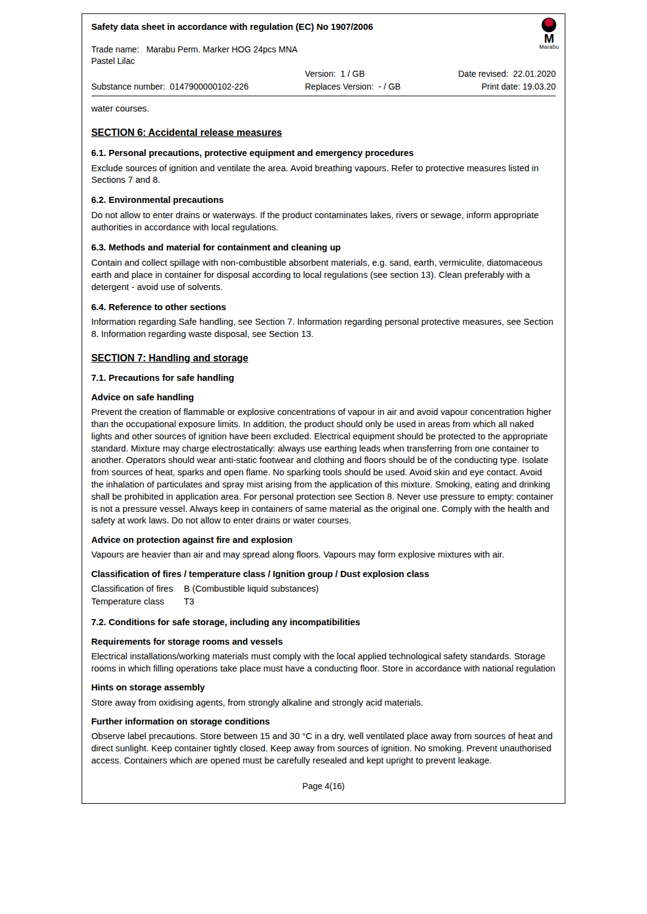M Marabu
Safety data sheet in accordance with regulation (EC) No 1907/2006
| Trade name: Marabu Perm. Marker HOG 24pcs MNA Pastel Lilac | | |
| | Version: 1 / GB | Date revised: 22.01.2020 |
| Substance number: 0147900000102-226 | Replaces Version: - / GB | Print date: 19.03.20 |
water courses.
SECTION 6: Accidental release measures
6.1. Personal precautions, protective equipment and emergency procedures
Exclude sources of ignition and ventilate the area. Avoid breathing vapours. Refer to protective measures listed in Sections 7 and 8.
6.2. Environmental precautions
Do not allow to enter drains or waterways. If the product contaminates lakes, rivers or sewage, inform appropriate authorities in accordance with local regulations.
6.3. Methods and material for containment and cleaning up
Contain and collect spillage with non-combustible absorbent materials, e.g. sand, earth, vermiculite, diatomaceous earth and place in container for disposal according to local regulations (see section 13). Clean preferably with a detergent - avoid use of solvents.
6.4. Reference to other sections
Information regarding Safe handling, see Section 7. Information regarding personal protective measures, see Section 8. Information regarding waste disposal, see Section 13.
SECTION 7: Handling and storage
7.1. Precautions for safe handling
Advice on safe handling
Prevent the creation of flammable or explosive concentrations of vapour in air and avoid vapour concentration higher than the occupational exposure limits. In addition, the product should only be used in areas from which all naked lights and other sources of ignition have been excluded. Electrical equipment should be protected to the appropriate standard. Mixture may charge electrostatically: always use earthing leads when transferring from one container to another. Operators should wear anti-static footwear and clothing and floors should be of the conducting type. Isolate from sources of heat, sparks and open flame. No sparking tools should be used. Avoid skin and eye contact. Avoid the inhalation of particulates and spray mist arising from the application of this mixture. Smoking, eating and drinking shall be prohibited in application area. For personal protection see Section 8. Never use pressure to empty: container is not a pressure vessel. Always keep in containers of same material as the original one. Comply with the health and safety at work laws. Do not allow to enter drains or water courses.
Advice on protection against fire and explosion
Vapours are heavier than air and may spread along floors. Vapours may form explosive mixtures with air.
Classification of fires / temperature class / Ignition group / Dust explosion class
| Classification of fires | B (Combustible liquid substances) |
| Temperature class | T3 |
7.2. Conditions for safe storage, including any incompatibilities
Requirements for storage rooms and vessels
Electrical installations/working materials must comply with the local applied technological safety standards. Storage rooms in which filling operations take place must have a conducting floor. Store in accordance with national regulation
Hints on storage assembly
Store away from oxidising agents, from strongly alkaline and strongly acid materials.
Further information on storage conditions
Observe label precautions. Store between 15 and 30 °C in a dry, well ventilated place away from sources of heat and direct sunlight. Keep container tightly closed. Keep away from sources of ignition. No smoking. Prevent unauthorised access. Containers which are opened must be carefully resealed and kept upright to prevent leakage.
Page 4(16)